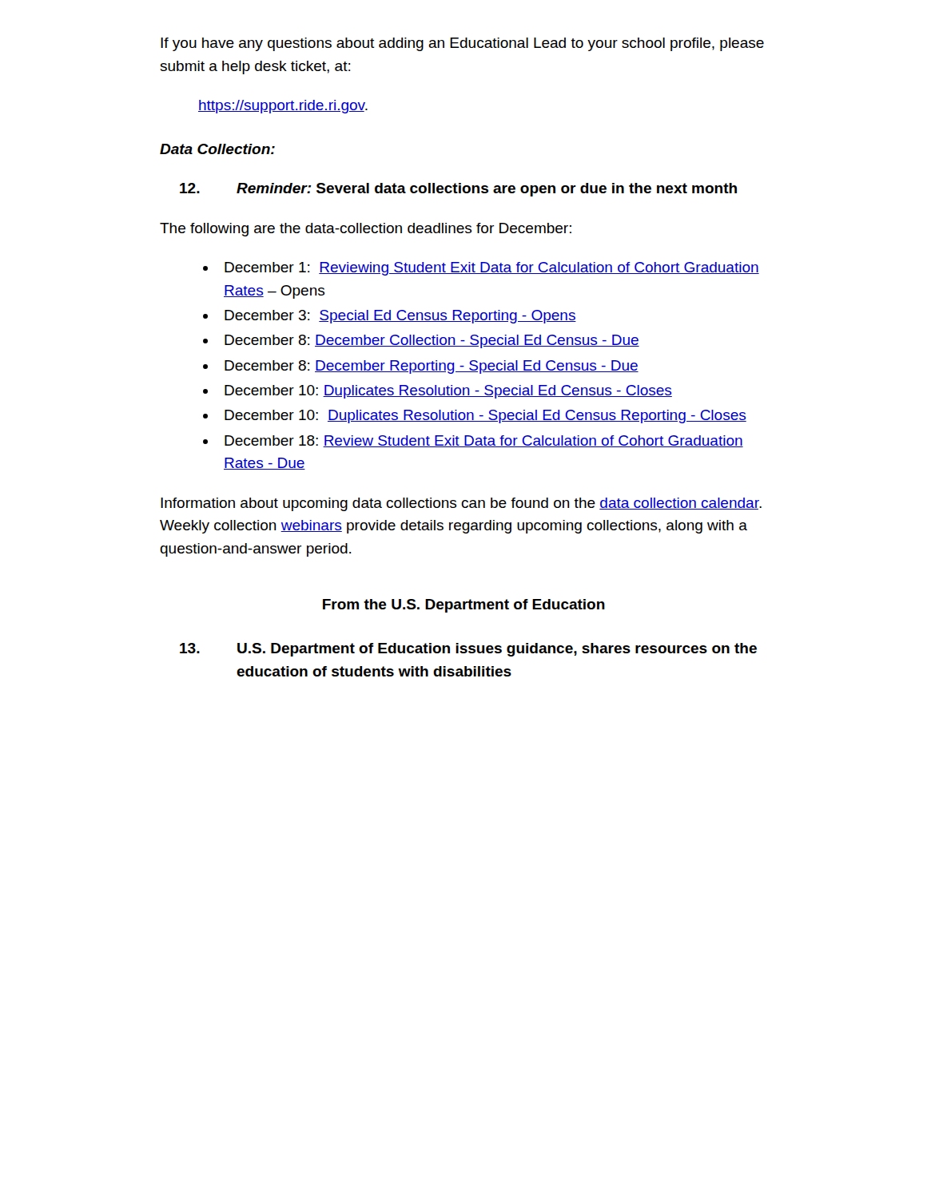If you have any questions about adding an Educational Lead to your school profile, please submit a help desk ticket, at:
https://support.ride.ri.gov.
Data Collection:
12. Reminder: Several data collections are open or due in the next month
The following are the data-collection deadlines for December:
December 1: Reviewing Student Exit Data for Calculation of Cohort Graduation Rates – Opens
December 3: Special Ed Census Reporting - Opens
December 8: December Collection - Special Ed Census - Due
December 8: December Reporting - Special Ed Census - Due
December 10: Duplicates Resolution - Special Ed Census - Closes
December 10: Duplicates Resolution - Special Ed Census Reporting - Closes
December 18: Review Student Exit Data for Calculation of Cohort Graduation Rates - Due
Information about upcoming data collections can be found on the data collection calendar. Weekly collection webinars provide details regarding upcoming collections, along with a question-and-answer period.
From the U.S. Department of Education
13. U.S. Department of Education issues guidance, shares resources on the education of students with disabilities